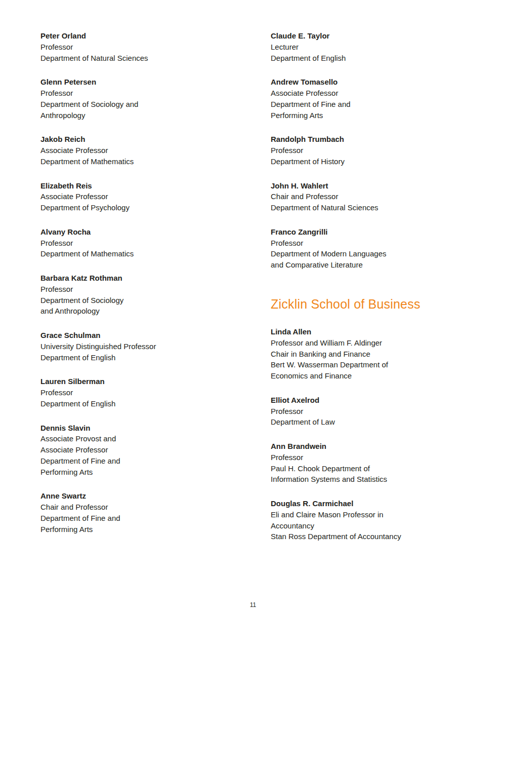Peter Orland
Professor
Department of Natural Sciences
Glenn Petersen
Professor
Department of Sociology and
Anthropology
Jakob Reich
Associate Professor
Department of Mathematics
Elizabeth Reis
Associate Professor
Department of Psychology
Alvany Rocha
Professor
Department of Mathematics
Barbara Katz Rothman
Professor
Department of Sociology
and Anthropology
Grace Schulman
University Distinguished Professor
Department of English
Lauren Silberman
Professor
Department of English
Dennis Slavin
Associate Provost and
Associate Professor
Department of Fine and
Performing Arts
Anne Swartz
Chair and Professor
Department of Fine and
Performing Arts
Claude E. Taylor
Lecturer
Department of English
Andrew Tomasello
Associate Professor
Department of Fine and
Performing Arts
Randolph Trumbach
Professor
Department of History
John H. Wahlert
Chair and Professor
Department of Natural Sciences
Franco Zangrilli
Professor
Department of Modern Languages
and Comparative Literature
Zicklin School of Business
Linda Allen
Professor and William F. Aldinger
Chair in Banking and Finance
Bert W. Wasserman Department of
Economics and Finance
Elliot Axelrod
Professor
Department of Law
Ann Brandwein
Professor
Paul H. Chook Department of
Information Systems and Statistics
Douglas R. Carmichael
Eli and Claire Mason Professor in
Accountancy
Stan Ross Department of Accountancy
11